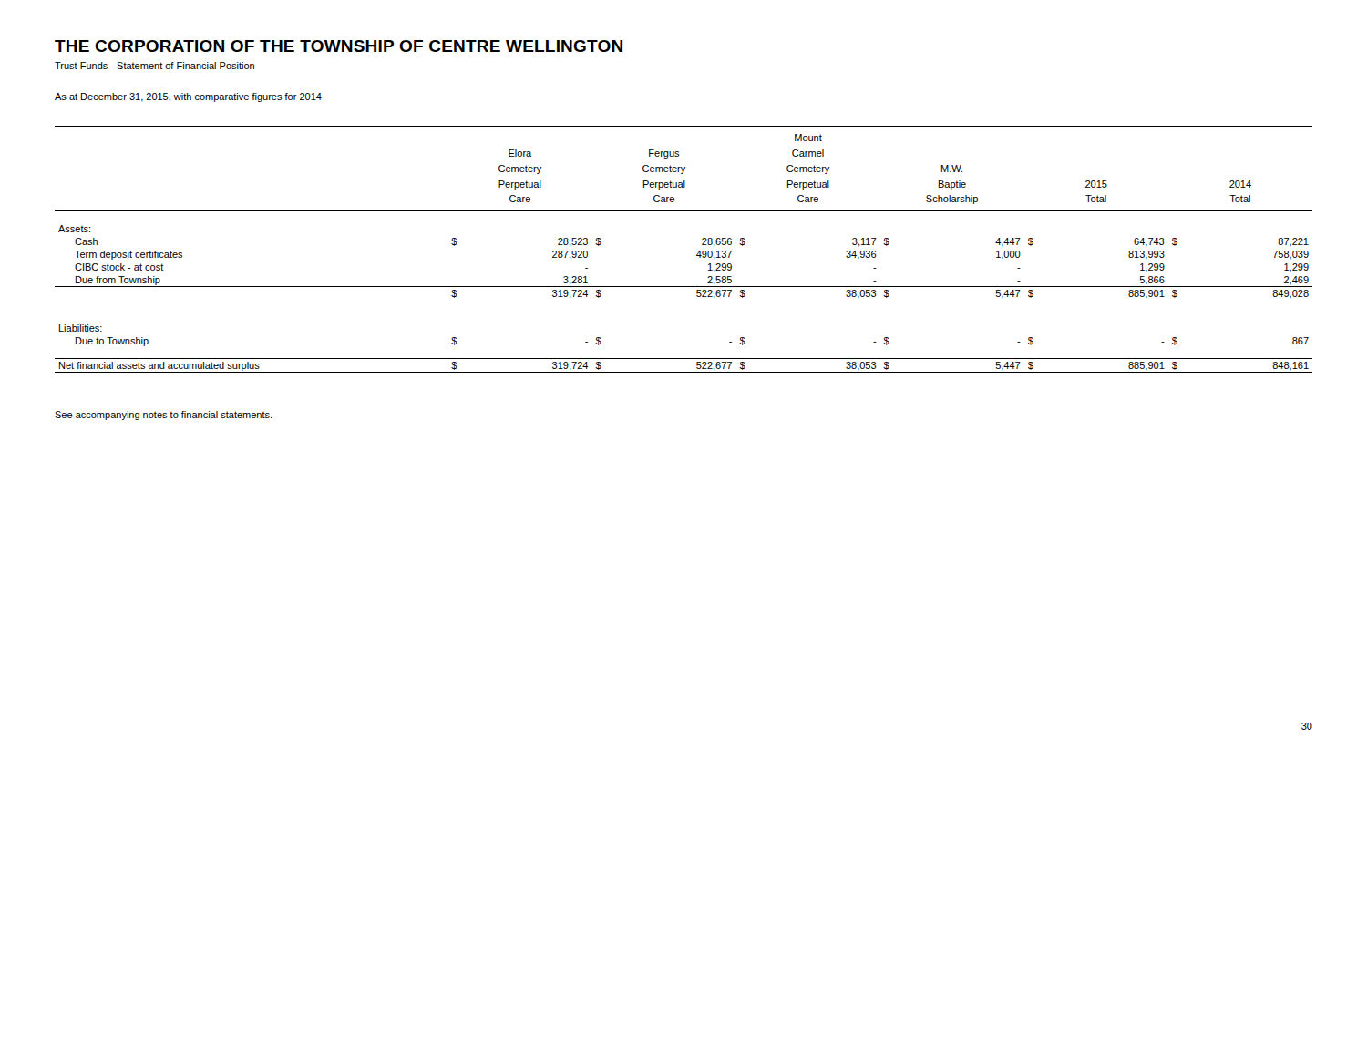THE CORPORATION OF THE TOWNSHIP OF CENTRE WELLINGTON
Trust Funds - Statement of Financial Position
As at December 31, 2015, with comparative figures for 2014
| | | | Mount | | | |
| --- | --- | --- | --- | --- | --- | --- |
| | Elora | Fergus | Carmel | | | |
| | Cemetery | Cemetery | Cemetery | M.W. | | |
| | Perpetual | Perpetual | Perpetual | Baptie | 2015 | 2014 |
| | Care | Care | Care | Scholarship | Total | Total |
| Assets: | |
| Cash | $ | 28,523 | $ | 28,656 | $ | 3,117 | $ | 4,447 | $ | 64,743 | $ | 87,221 |
| Term deposit certificates | | 287,920 | | 490,137 | | 34,936 | | 1,000 | | 813,993 | | 758,039 |
| CIBC stock - at cost | | - | | 1,299 | | - | | - | | 1,299 | | 1,299 |
| Due from Township | | 3,281 | | 2,585 | | - | | - | | 5,866 | | 2,469 |
| | $ | 319,724 | $ | 522,677 | $ | 38,053 | $ | 5,447 | $ | 885,901 | $ | 849,028 |
| Liabilities: | |
| Due to Township | $ | - | $ | - | $ | - | $ | - | $ | - | $ | 867 |
| Net financial assets and accumulated surplus | $ | 319,724 | $ | 522,677 | $ | 38,053 | $ | 5,447 | $ | 885,901 | $ | 848,161 |
See accompanying notes to financial statements.
30